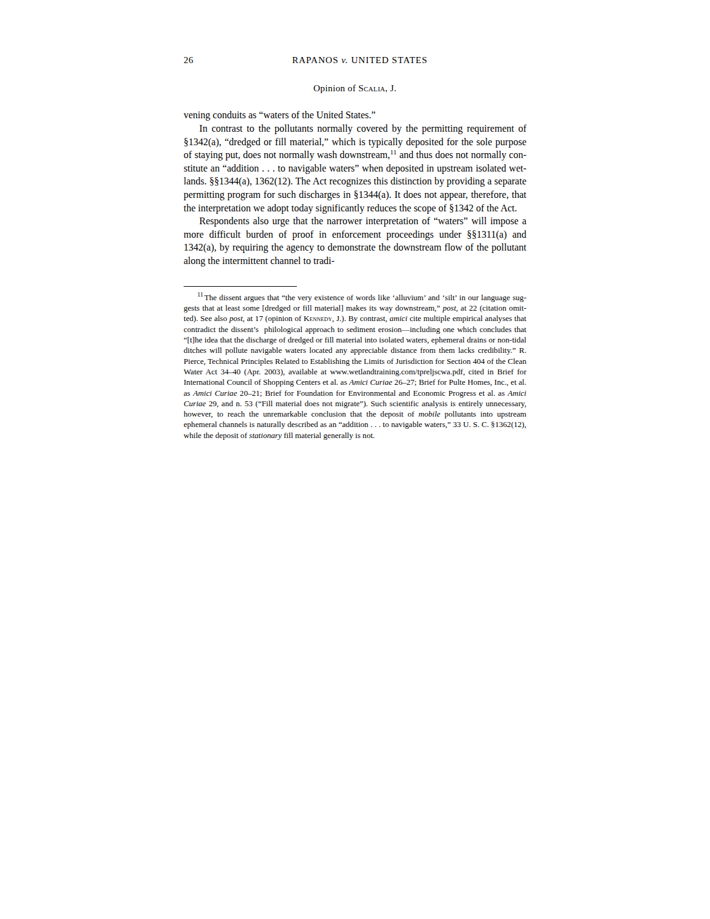26 RAPANOS v. UNITED STATES
Opinion of Scalia, J.
vening conduits as “waters of the United States.”
In contrast to the pollutants normally covered by the permitting requirement of §1342(a), “dredged or fill material,” which is typically deposited for the sole purpose of staying put, does not normally wash downstream,11 and thus does not normally constitute an “addition . . . to navigable waters” when deposited in upstream isolated wetlands. §§1344(a), 1362(12). The Act recognizes this distinction by providing a separate permitting program for such discharges in §1344(a). It does not appear, therefore, that the interpretation we adopt today significantly reduces the scope of §1342 of the Act.
Respondents also urge that the narrower interpretation of “waters” will impose a more difficult burden of proof in enforcement proceedings under §§1311(a) and 1342(a), by requiring the agency to demonstrate the downstream flow of the pollutant along the intermittent channel to tradi-
11 The dissent argues that “the very existence of words like ‘alluvium’ and ‘silt’ in our language suggests that at least some [dredged or fill material] makes its way downstream,” post, at 22 (citation omitted). See also post, at 17 (opinion of Kennedy, J.). By contrast, amici cite multiple empirical analyses that contradict the dissent’s philological approach to sediment erosion—including one which concludes that “[t]he idea that the discharge of dredged or fill material into isolated waters, ephemeral drains or non-tidal ditches will pollute navigable waters located any appreciable distance from them lacks credibility.” R. Pierce, Technical Principles Related to Establishing the Limits of Jurisdiction for Section 404 of the Clean Water Act 34–40 (Apr. 2003), available at www.wetlandtraining.com/tpreljscwa.pdf, cited in Brief for International Council of Shopping Centers et al. as Amici Curiae 26–27; Brief for Pulte Homes, Inc., et al. as Amici Curiae 20–21; Brief for Foundation for Environmental and Economic Progress et al. as Amici Curiae 29, and n. 53 (“Fill material does not migrate”). Such scientific analysis is entirely unnecessary, however, to reach the unremarkable conclusion that the deposit of mobile pollutants into upstream ephemeral channels is naturally described as an “addition . . . to navigable waters,” 33 U. S. C. §1362(12), while the deposit of stationary fill material generally is not.